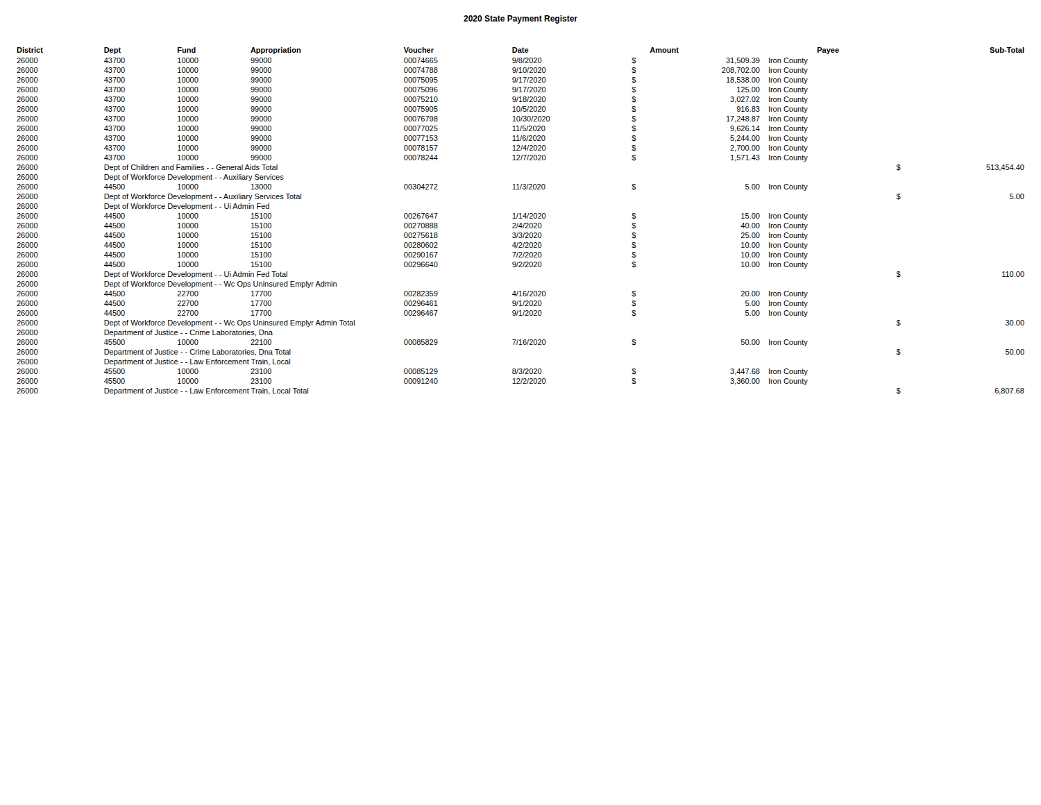2020 State Payment Register
| District | Dept | Fund | Appropriation | Voucher | Date | Amount | Payee | Sub-Total |
| --- | --- | --- | --- | --- | --- | --- | --- | --- |
| 26000 | 43700 | 10000 | 99000 | 00074665 | 9/8/2020 | $ | 31,509.39 | Iron County | | |
| 26000 | 43700 | 10000 | 99000 | 00074788 | 9/10/2020 | $ | 208,702.00 | Iron County | | |
| 26000 | 43700 | 10000 | 99000 | 00075095 | 9/17/2020 | $ | 18,538.00 | Iron County | | |
| 26000 | 43700 | 10000 | 99000 | 00075096 | 9/17/2020 | $ | 125.00 | Iron County | | |
| 26000 | 43700 | 10000 | 99000 | 00075210 | 9/18/2020 | $ | 3,027.02 | Iron County | | |
| 26000 | 43700 | 10000 | 99000 | 00075905 | 10/5/2020 | $ | 916.83 | Iron County | | |
| 26000 | 43700 | 10000 | 99000 | 00076798 | 10/30/2020 | $ | 17,248.87 | Iron County | | |
| 26000 | 43700 | 10000 | 99000 | 00077025 | 11/5/2020 | $ | 9,626.14 | Iron County | | |
| 26000 | 43700 | 10000 | 99000 | 00077153 | 11/6/2020 | $ | 5,244.00 | Iron County | | |
| 26000 | 43700 | 10000 | 99000 | 00078157 | 12/4/2020 | $ | 2,700.00 | Iron County | | |
| 26000 | 43700 | 10000 | 99000 | 00078244 | 12/7/2020 | $ | 1,571.43 | Iron County | | |
| 26000 | Dept of Children and Families - - General Aids Total | $ | 513,454.40 |
| 26000 | Dept of Workforce Development - - Auxiliary Services |
| 26000 | 44500 | 10000 | 13000 | 00304272 | 11/3/2020 | $ | 5.00 | Iron County | | |
| 26000 | Dept of Workforce Development - - Auxiliary Services Total | $ | 5.00 |
| 26000 | Dept of Workforce Development - - Ui Admin Fed |
| 26000 | 44500 | 10000 | 15100 | 00267647 | 1/14/2020 | $ | 15.00 | Iron County | | |
| 26000 | 44500 | 10000 | 15100 | 00270888 | 2/4/2020 | $ | 40.00 | Iron County | | |
| 26000 | 44500 | 10000 | 15100 | 00275618 | 3/3/2020 | $ | 25.00 | Iron County | | |
| 26000 | 44500 | 10000 | 15100 | 00280602 | 4/2/2020 | $ | 10.00 | Iron County | | |
| 26000 | 44500 | 10000 | 15100 | 00290167 | 7/2/2020 | $ | 10.00 | Iron County | | |
| 26000 | 44500 | 10000 | 15100 | 00296640 | 9/2/2020 | $ | 10.00 | Iron County | | |
| 26000 | Dept of Workforce Development - - Ui Admin Fed Total | $ | 110.00 |
| 26000 | Dept of Workforce Development - - Wc Ops Uninsured Emplyr Admin |
| 26000 | 44500 | 22700 | 17700 | 00282359 | 4/16/2020 | $ | 20.00 | Iron County | | |
| 26000 | 44500 | 22700 | 17700 | 00296461 | 9/1/2020 | $ | 5.00 | Iron County | | |
| 26000 | 44500 | 22700 | 17700 | 00296467 | 9/1/2020 | $ | 5.00 | Iron County | | |
| 26000 | Dept of Workforce Development - - Wc Ops Uninsured Emplyr Admin Total | $ | 30.00 |
| 26000 | Department of Justice - - Crime Laboratories, Dna |
| 26000 | 45500 | 10000 | 22100 | 00085829 | 7/16/2020 | $ | 50.00 | Iron County | | |
| 26000 | Department of Justice - - Crime Laboratories, Dna Total | $ | 50.00 |
| 26000 | Department of Justice - - Law Enforcement Train, Local |
| 26000 | 45500 | 10000 | 23100 | 00085129 | 8/3/2020 | $ | 3,447.68 | Iron County | | |
| 26000 | 45500 | 10000 | 23100 | 00091240 | 12/2/2020 | $ | 3,360.00 | Iron County | | |
| 26000 | Department of Justice - - Law Enforcement Train, Local Total | $ | 6,807.68 |